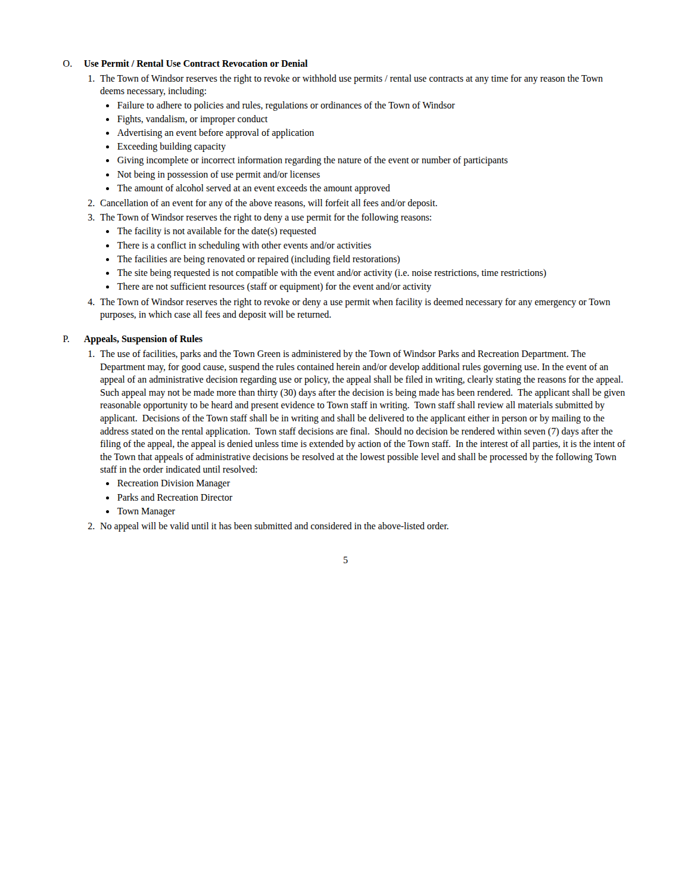O. Use Permit / Rental Use Contract Revocation or Denial
The Town of Windsor reserves the right to revoke or withhold use permits / rental use contracts at any time for any reason the Town deems necessary, including:
Failure to adhere to policies and rules, regulations or ordinances of the Town of Windsor
Fights, vandalism, or improper conduct
Advertising an event before approval of application
Exceeding building capacity
Giving incomplete or incorrect information regarding the nature of the event or number of participants
Not being in possession of use permit and/or licenses
The amount of alcohol served at an event exceeds the amount approved
Cancellation of an event for any of the above reasons, will forfeit all fees and/or deposit.
The Town of Windsor reserves the right to deny a use permit for the following reasons:
The facility is not available for the date(s) requested
There is a conflict in scheduling with other events and/or activities
The facilities are being renovated or repaired (including field restorations)
The site being requested is not compatible with the event and/or activity (i.e. noise restrictions, time restrictions)
There are not sufficient resources (staff or equipment) for the event and/or activity
The Town of Windsor reserves the right to revoke or deny a use permit when facility is deemed necessary for any emergency or Town purposes, in which case all fees and deposit will be returned.
P. Appeals, Suspension of Rules
The use of facilities, parks and the Town Green is administered by the Town of Windsor Parks and Recreation Department. The Department may, for good cause, suspend the rules contained herein and/or develop additional rules governing use. In the event of an appeal of an administrative decision regarding use or policy, the appeal shall be filed in writing, clearly stating the reasons for the appeal. Such appeal may not be made more than thirty (30) days after the decision is being made has been rendered. The applicant shall be given reasonable opportunity to be heard and present evidence to Town staff in writing. Town staff shall review all materials submitted by applicant. Decisions of the Town staff shall be in writing and shall be delivered to the applicant either in person or by mailing to the address stated on the rental application. Town staff decisions are final. Should no decision be rendered within seven (7) days after the filing of the appeal, the appeal is denied unless time is extended by action of the Town staff. In the interest of all parties, it is the intent of the Town that appeals of administrative decisions be resolved at the lowest possible level and shall be processed by the following Town staff in the order indicated until resolved:
Recreation Division Manager
Parks and Recreation Director
Town Manager
No appeal will be valid until it has been submitted and considered in the above-listed order.
5